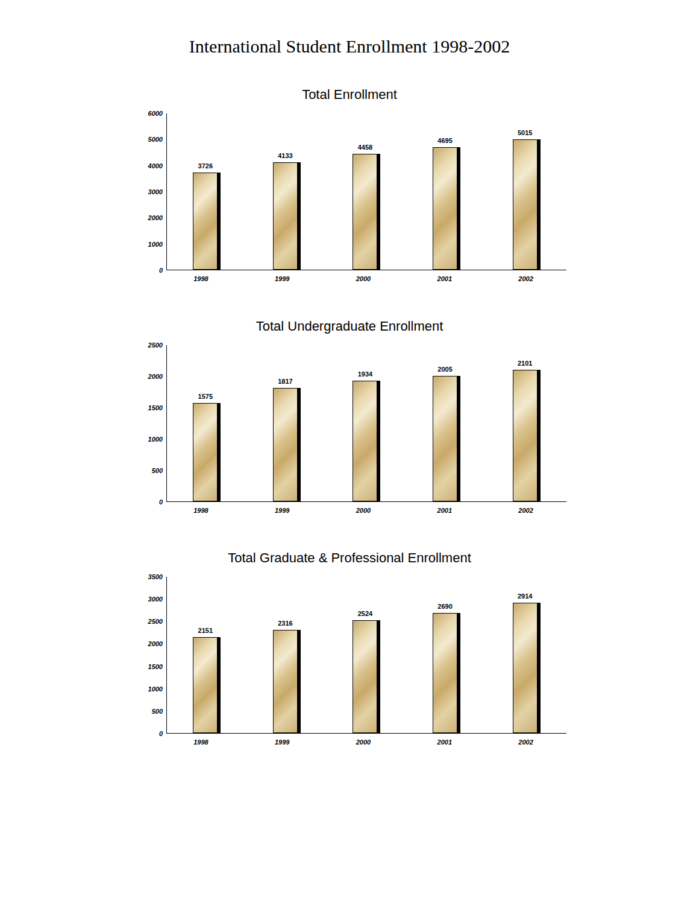International Student Enrollment 1998-2002
Total Enrollment
6000 5000 4000 3000 2000 1000 0
3726
4133
4458
4695
5015
1998 1999 2000 2001 2002
Total Undergraduate Enrollment
2500 2000 1500 1000 500 0
1575
1817
1934
2005
2101
1998 1999 2000 2001 2002
Total Graduate & Professional Enrollment
3500 3000 2500 2000 1500 1000 500 0
2151
2316
2524
2690
2914
1998 1999 2000 2001 2002